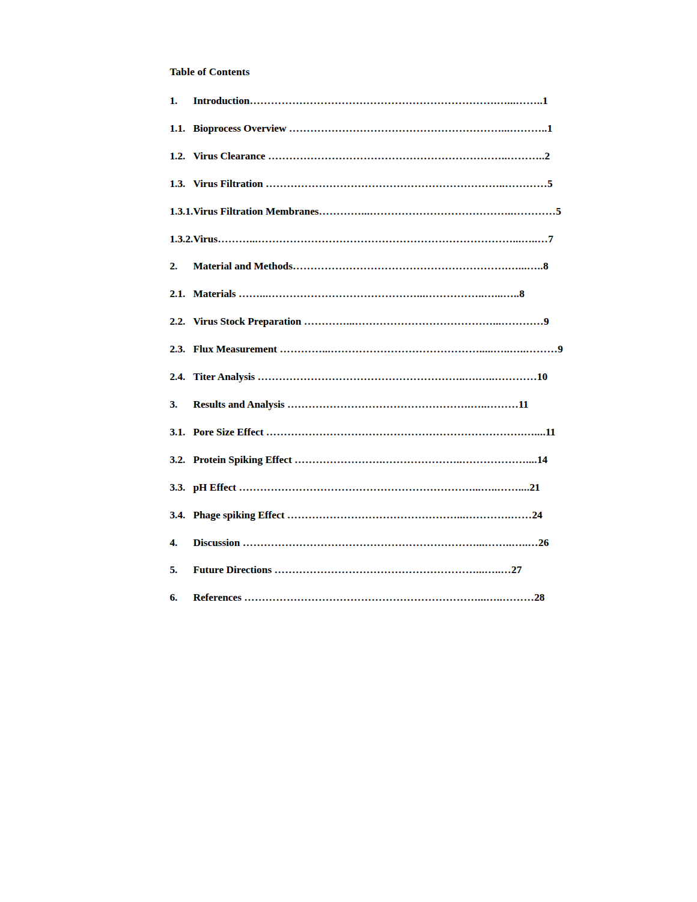Table of Contents
| 1. | Introduction …………………………………………………………….…...…….. 1 |
| 1.1. | Bioprocess Overview ……………………………………………………...……….. 1 |
| 1.2. | Virus Clearance …………………………………………………………..……….. 2 |
| 1.3. | Virus Filtration …………………………………………………………..………… 5 |
| 1.3.1. | Virus Filtration Membranes …………...…………………………………..………… 5 |
| 1.3.2. | Virus ………...………………………………………………………………...…..… 7 |
| 2. | Material and Methods …………………………………………………….…...….. 8 |
| 2.1. | Materials ……...……………………………………...……………..…...….. 8 |
| 2.2. | Virus Stock Preparation …………...…………………………………...………… 9 |
| 2.3. | Flux Measurement …………...…………………………………….....…..…..……… 9 |
| 2.4. | Titer Analysis …………………………………………………..….…..………… 10 |
| 3. | Results and Analysis …………………………………………….…..……… 11 |
| 3.1. | Pore Size Effect ……………………………………………………………….….... 11 |
| 3.2. | Protein Spiking Effect …………………….…………………..……………….... 14 |
| 3.3. | pH Effect …………………………………………………………...…..…….... 21 |
| 3.4. | Phage spiking Effect …………………………………………...………….…… 24 |
| 4. | Discussion …………………………………………………………...……..…..… 26 |
| 5. | Future Directions …………………………………………………...…..… 27 |
| 6. | References …………………………………………………………...…..……… 28 |